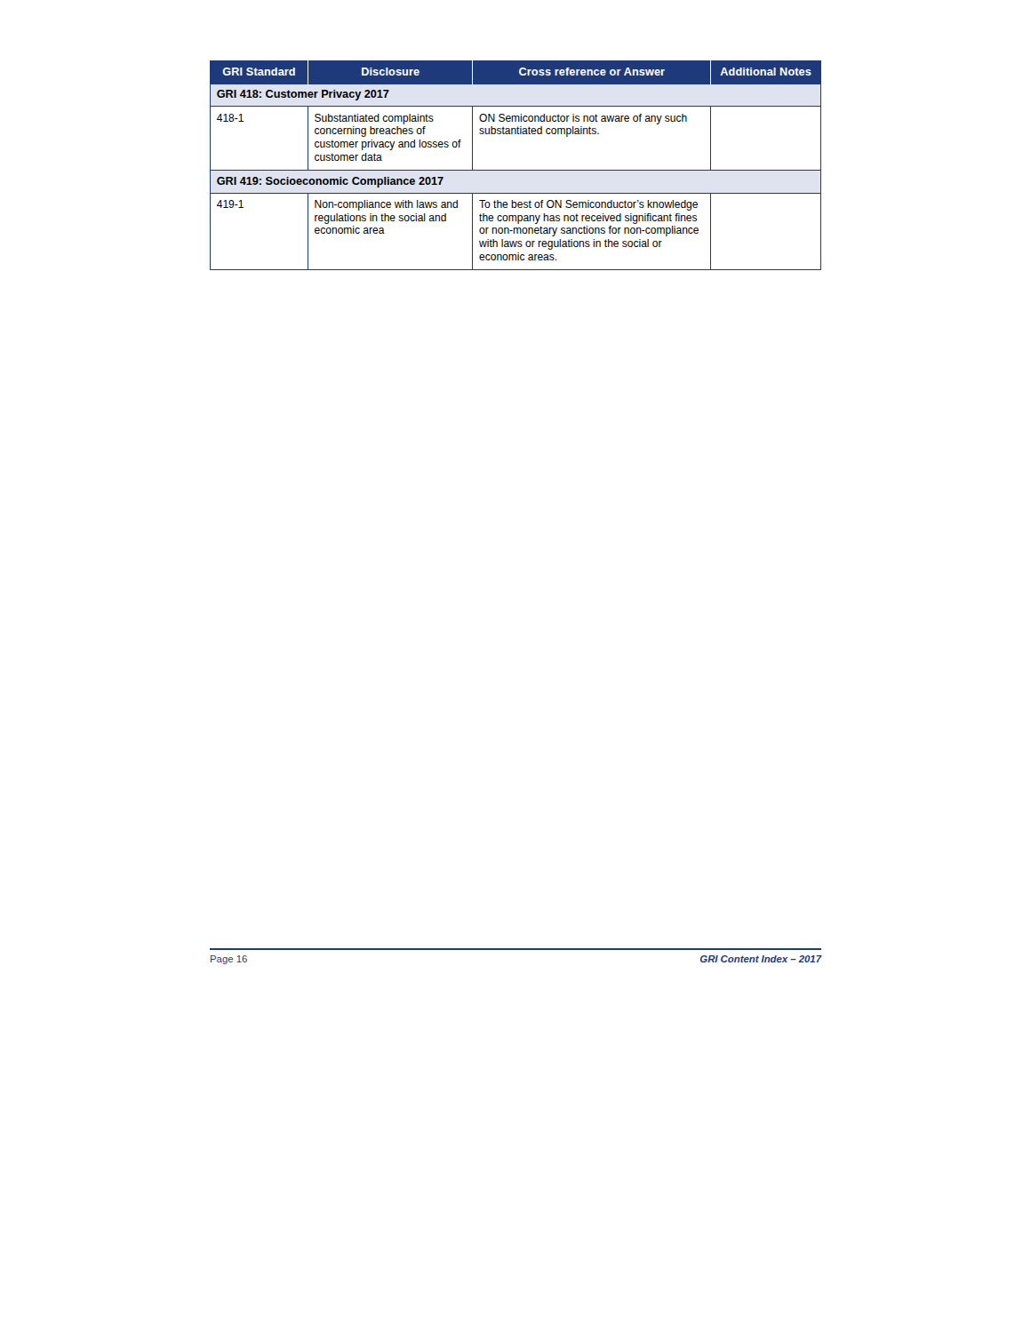| GRI Standard | Disclosure | Cross reference or Answer | Additional Notes |
| --- | --- | --- | --- |
| GRI 418: Customer Privacy 2017 |
| 418-1 | Substantiated complaints concerning breaches of customer privacy and losses of customer data | ON Semiconductor is not aware of any such substantiated complaints. | |
| GRI 419: Socioeconomic Compliance 2017 |
| 419-1 | Non-compliance with laws and regulations in the social and economic area | To the best of ON Semiconductor’s knowledge the company has not received significant fines or non-monetary sanctions for non-compliance with laws or regulations in the social or economic areas. | |
Page 16 GRI Content Index – 2017